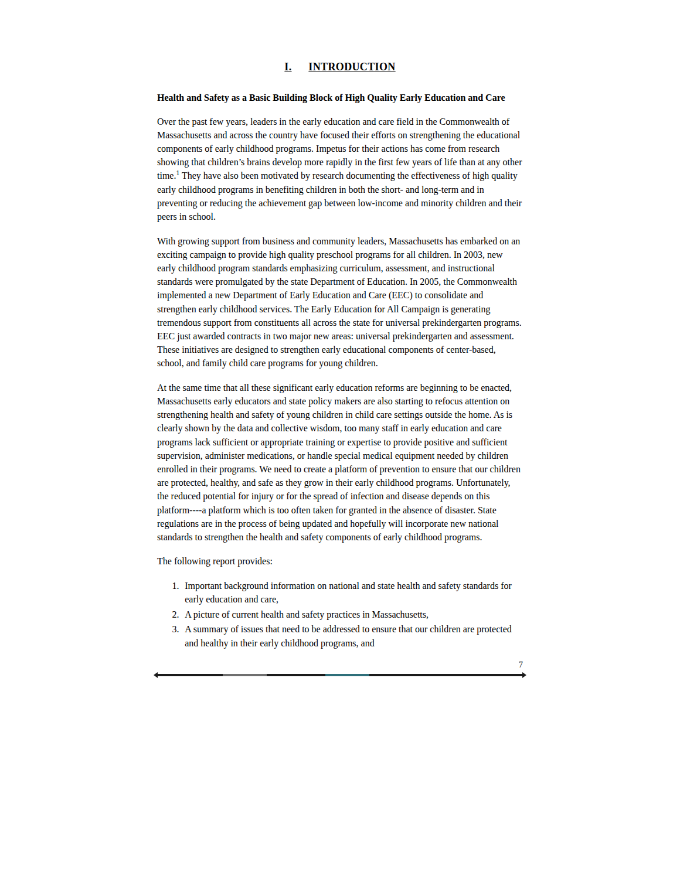I. INTRODUCTION
Health and Safety as a Basic Building Block of High Quality Early Education and Care
Over the past few years, leaders in the early education and care field in the Commonwealth of Massachusetts and across the country have focused their efforts on strengthening the educational components of early childhood programs. Impetus for their actions has come from research showing that children’s brains develop more rapidly in the first few years of life than at any other time.1 They have also been motivated by research documenting the effectiveness of high quality early childhood programs in benefiting children in both the short- and long-term and in preventing or reducing the achievement gap between low-income and minority children and their peers in school.
With growing support from business and community leaders, Massachusetts has embarked on an exciting campaign to provide high quality preschool programs for all children. In 2003, new early childhood program standards emphasizing curriculum, assessment, and instructional standards were promulgated by the state Department of Education. In 2005, the Commonwealth implemented a new Department of Early Education and Care (EEC) to consolidate and strengthen early childhood services. The Early Education for All Campaign is generating tremendous support from constituents all across the state for universal prekindergarten programs. EEC just awarded contracts in two major new areas: universal prekindergarten and assessment. These initiatives are designed to strengthen early educational components of center-based, school, and family child care programs for young children.
At the same time that all these significant early education reforms are beginning to be enacted, Massachusetts early educators and state policy makers are also starting to refocus attention on strengthening health and safety of young children in child care settings outside the home. As is clearly shown by the data and collective wisdom, too many staff in early education and care programs lack sufficient or appropriate training or expertise to provide positive and sufficient supervision, administer medications, or handle special medical equipment needed by children enrolled in their programs. We need to create a platform of prevention to ensure that our children are protected, healthy, and safe as they grow in their early childhood programs. Unfortunately, the reduced potential for injury or for the spread of infection and disease depends on this platform----a platform which is too often taken for granted in the absence of disaster. State regulations are in the process of being updated and hopefully will incorporate new national standards to strengthen the health and safety components of early childhood programs.
The following report provides:
Important background information on national and state health and safety standards for early education and care,
A picture of current health and safety practices in Massachusetts,
A summary of issues that need to be addressed to ensure that our children are protected and healthy in their early childhood programs, and
7